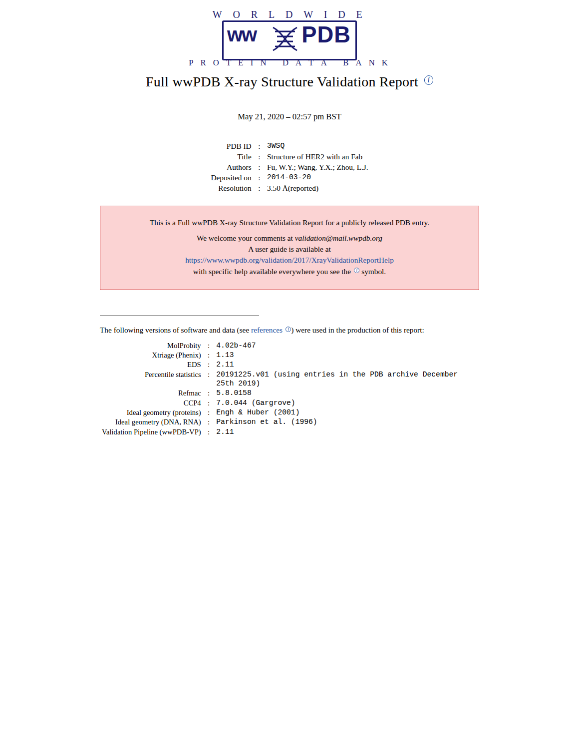W O R L D W I D E ww PDB P R O T E I N D A T A B A N K
Full wwPDB X-ray Structure Validation Report i
May 21, 2020 – 02:57 pm BST
| PDB ID | : | 3WSQ |
| Title | : | Structure of HER2 with an Fab |
| Authors | : | Fu, W.Y.; Wang, Y.X.; Zhou, L.J. |
| Deposited on | : | 2014-03-20 |
| Resolution | : | 3.50 Å(reported) |
This is a Full wwPDB X-ray Structure Validation Report for a publicly released PDB entry.
We welcome your comments at validation@mail.wwpdb.org
A user guide is available at
https://www.wwpdb.org/validation/2017/XrayValidationReportHelp
with specific help available everywhere you see the i symbol.
The following versions of software and data (see references i) were used in the production of this report:
| MolProbity | : | 4.02b-467 |
| Xtriage (Phenix) | : | 1.13 |
| EDS | : | 2.11 |
| Percentile statistics | : | 20191225.v01 (using entries in the PDB archive December 25th 2019) |
| Refmac | : | 5.8.0158 |
| CCP4 | : | 7.0.044 (Gargrove) |
| Ideal geometry (proteins) | : | Engh & Huber (2001) |
| Ideal geometry (DNA, RNA) | : | Parkinson et al. (1996) |
| Validation Pipeline (wwPDB-VP) | : | 2.11 |